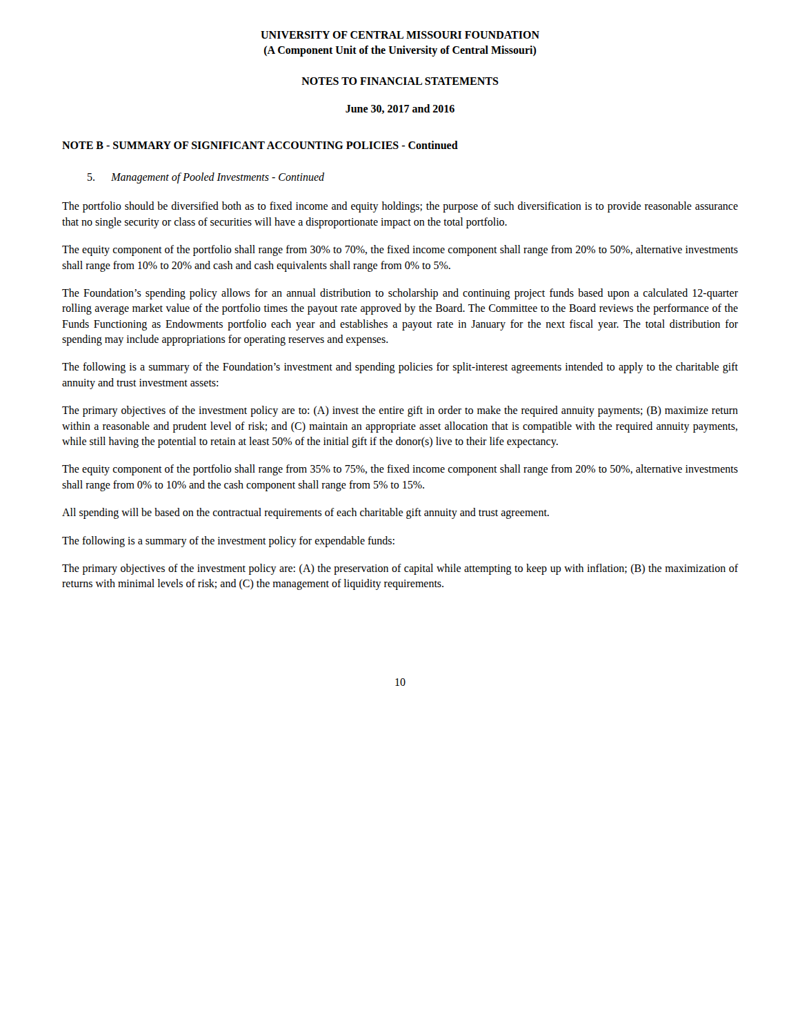University of Central Missouri Foundation
(A Component Unit of the University of Central Missouri)
Notes to Financial Statements
June 30, 2017 and 2016
NOTE B - SUMMARY OF SIGNIFICANT ACCOUNTING POLICIES - Continued
5. Management of Pooled Investments - Continued
The portfolio should be diversified both as to fixed income and equity holdings; the purpose of such diversification is to provide reasonable assurance that no single security or class of securities will have a disproportionate impact on the total portfolio.
The equity component of the portfolio shall range from 30% to 70%, the fixed income component shall range from 20% to 50%, alternative investments shall range from 10% to 20% and cash and cash equivalents shall range from 0% to 5%.
The Foundation’s spending policy allows for an annual distribution to scholarship and continuing project funds based upon a calculated 12-quarter rolling average market value of the portfolio times the payout rate approved by the Board. The Committee to the Board reviews the performance of the Funds Functioning as Endowments portfolio each year and establishes a payout rate in January for the next fiscal year. The total distribution for spending may include appropriations for operating reserves and expenses.
The following is a summary of the Foundation’s investment and spending policies for split-interest agreements intended to apply to the charitable gift annuity and trust investment assets:
The primary objectives of the investment policy are to: (A) invest the entire gift in order to make the required annuity payments; (B) maximize return within a reasonable and prudent level of risk; and (C) maintain an appropriate asset allocation that is compatible with the required annuity payments, while still having the potential to retain at least 50% of the initial gift if the donor(s) live to their life expectancy.
The equity component of the portfolio shall range from 35% to 75%, the fixed income component shall range from 20% to 50%, alternative investments shall range from 0% to 10% and the cash component shall range from 5% to 15%.
All spending will be based on the contractual requirements of each charitable gift annuity and trust agreement.
The following is a summary of the investment policy for expendable funds:
The primary objectives of the investment policy are: (A) the preservation of capital while attempting to keep up with inflation; (B) the maximization of returns with minimal levels of risk; and (C) the management of liquidity requirements.
10